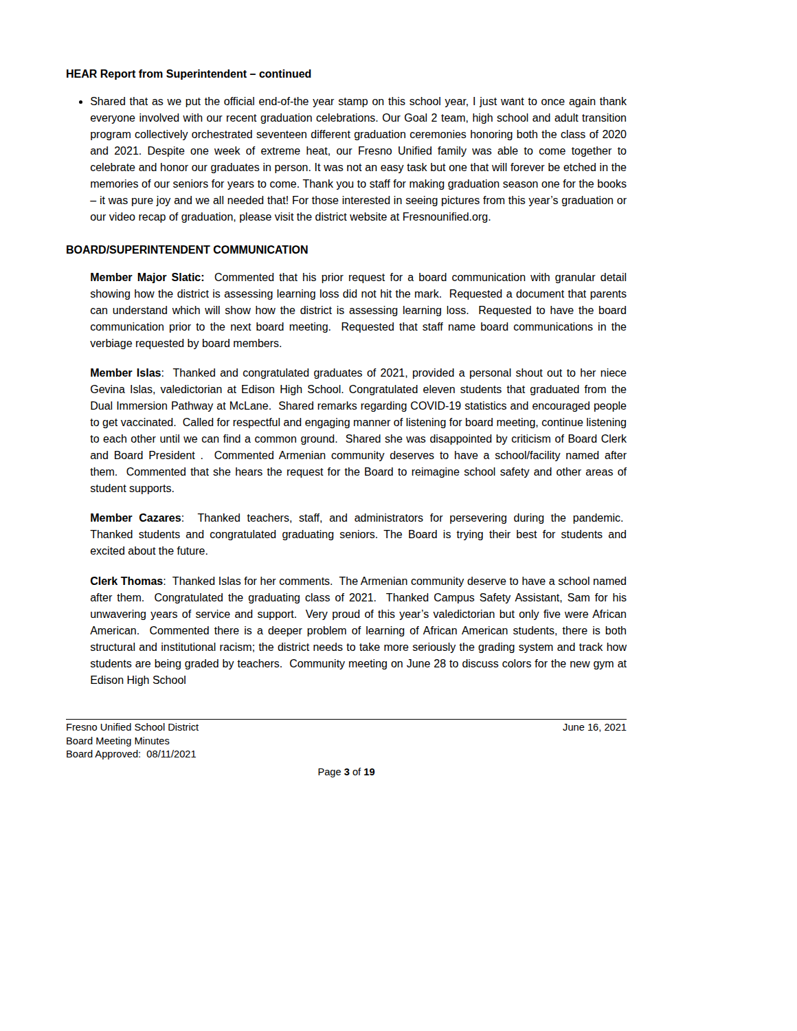HEAR Report from Superintendent – continued
Shared that as we put the official end-of-the year stamp on this school year, I just want to once again thank everyone involved with our recent graduation celebrations. Our Goal 2 team, high school and adult transition program collectively orchestrated seventeen different graduation ceremonies honoring both the class of 2020 and 2021. Despite one week of extreme heat, our Fresno Unified family was able to come together to celebrate and honor our graduates in person. It was not an easy task but one that will forever be etched in the memories of our seniors for years to come. Thank you to staff for making graduation season one for the books – it was pure joy and we all needed that! For those interested in seeing pictures from this year’s graduation or our video recap of graduation, please visit the district website at Fresnounified.org.
BOARD/SUPERINTENDENT COMMUNICATION
Member Major Slatic: Commented that his prior request for a board communication with granular detail showing how the district is assessing learning loss did not hit the mark. Requested a document that parents can understand which will show how the district is assessing learning loss. Requested to have the board communication prior to the next board meeting. Requested that staff name board communications in the verbiage requested by board members.
Member Islas: Thanked and congratulated graduates of 2021, provided a personal shout out to her niece Gevina Islas, valedictorian at Edison High School. Congratulated eleven students that graduated from the Dual Immersion Pathway at McLane. Shared remarks regarding COVID-19 statistics and encouraged people to get vaccinated. Called for respectful and engaging manner of listening for board meeting, continue listening to each other until we can find a common ground. Shared she was disappointed by criticism of Board Clerk and Board President . Commented Armenian community deserves to have a school/facility named after them. Commented that she hears the request for the Board to reimagine school safety and other areas of student supports.
Member Cazares: Thanked teachers, staff, and administrators for persevering during the pandemic. Thanked students and congratulated graduating seniors. The Board is trying their best for students and excited about the future.
Clerk Thomas: Thanked Islas for her comments. The Armenian community deserve to have a school named after them. Congratulated the graduating class of 2021. Thanked Campus Safety Assistant, Sam for his unwavering years of service and support. Very proud of this year’s valedictorian but only five were African American. Commented there is a deeper problem of learning of African American students, there is both structural and institutional racism; the district needs to take more seriously the grading system and track how students are being graded by teachers. Community meeting on June 28 to discuss colors for the new gym at Edison High School
Fresno Unified School District June 16, 2021
Board Meeting Minutes
Board Approved: 08/11/2021
Page 3 of 19